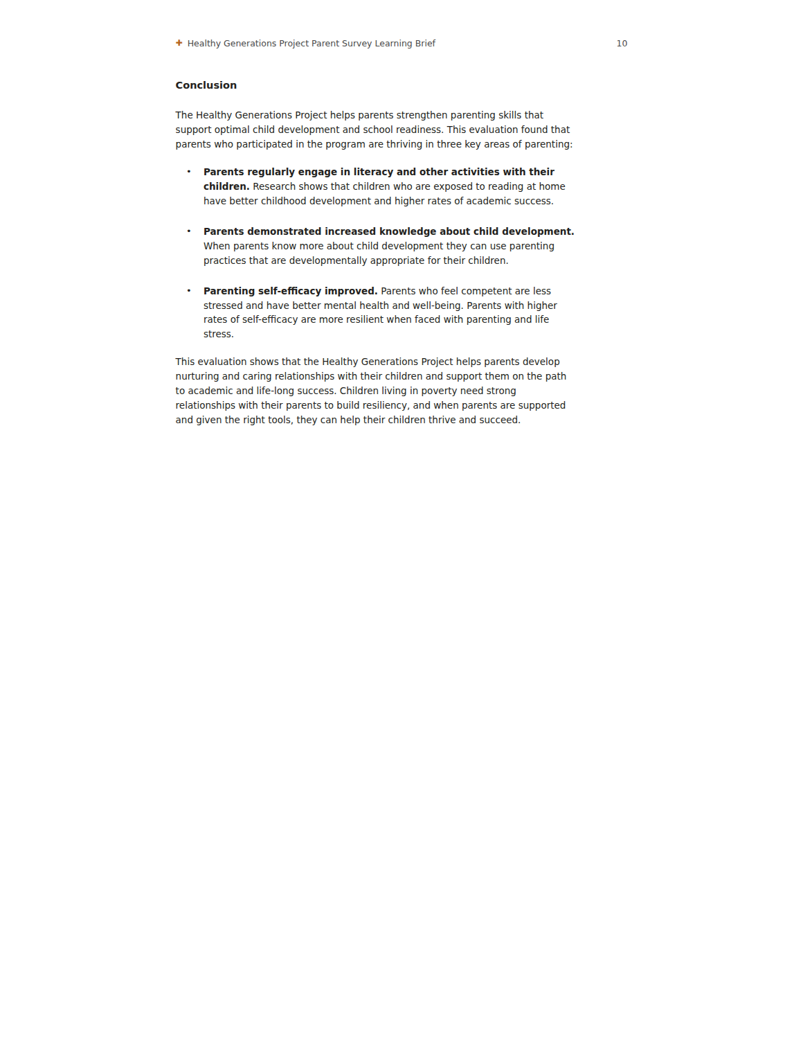✚ Healthy Generations Project Parent Survey Learning Brief 10
Conclusion
The Healthy Generations Project helps parents strengthen parenting skills that support optimal child development and school readiness. This evaluation found that parents who participated in the program are thriving in three key areas of parenting:
Parents regularly engage in literacy and other activities with their children. Research shows that children who are exposed to reading at home have better childhood development and higher rates of academic success.
Parents demonstrated increased knowledge about child development. When parents know more about child development they can use parenting practices that are developmentally appropriate for their children.
Parenting self-efficacy improved. Parents who feel competent are less stressed and have better mental health and well-being. Parents with higher rates of self-efficacy are more resilient when faced with parenting and life stress.
This evaluation shows that the Healthy Generations Project helps parents develop nurturing and caring relationships with their children and support them on the path to academic and life-long success. Children living in poverty need strong relationships with their parents to build resiliency, and when parents are supported and given the right tools, they can help their children thrive and succeed.